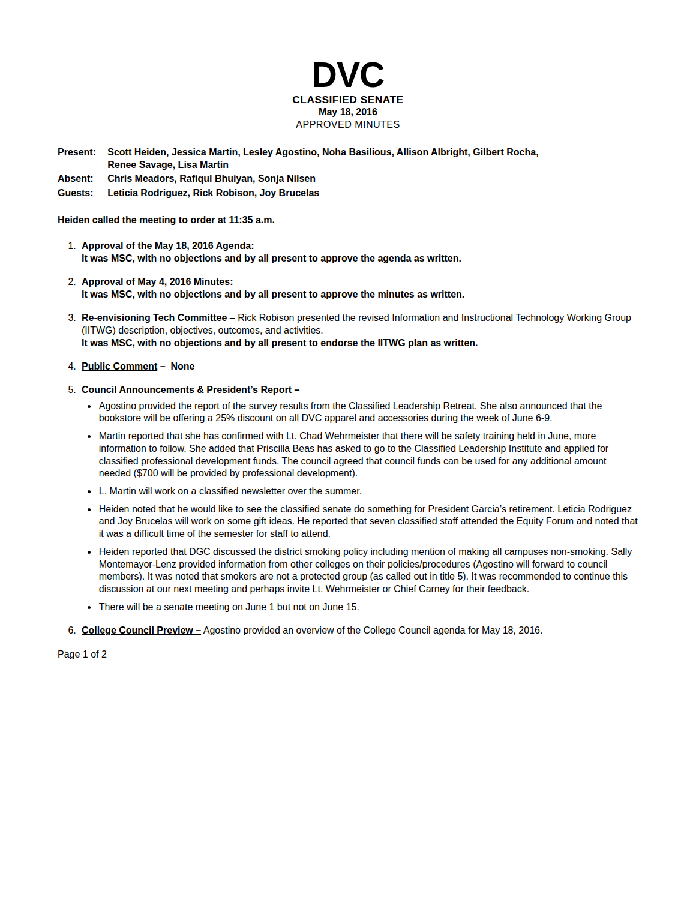DVC
CLASSIFIED SENATE
May 18, 2016
APPROVED MINUTES
| Present: | Scott Heiden, Jessica Martin, Lesley Agostino, Noha Basilious, Allison Albright, Gilbert Rocha, Renee Savage, Lisa Martin |
| Absent: | Chris Meadors, Rafiqul Bhuiyan, Sonja Nilsen |
| Guests: | Leticia Rodriguez, Rick Robison, Joy Brucelas |
Heiden called the meeting to order at 11:35 a.m.
Approval of the May 18, 2016 Agenda:
It was MSC, with no objections and by all present to approve the agenda as written.
Approval of May 4, 2016 Minutes:
It was MSC, with no objections and by all present to approve the minutes as written.
Re-envisioning Tech Committee – Rick Robison presented the revised Information and Instructional Technology Working Group (IITWG) description, objectives, outcomes, and activities.
It was MSC, with no objections and by all present to endorse the IITWG plan as written.
Public Comment – None
Council Announcements & President’s Report –
Agostino provided the report of the survey results from the Classified Leadership Retreat. She also announced that the bookstore will be offering a 25% discount on all DVC apparel and accessories during the week of June 6-9.
Martin reported that she has confirmed with Lt. Chad Wehrmeister that there will be safety training held in June, more information to follow. She added that Priscilla Beas has asked to go to the Classified Leadership Institute and applied for classified professional development funds. The council agreed that council funds can be used for any additional amount needed ($700 will be provided by professional development).
L. Martin will work on a classified newsletter over the summer.
Heiden noted that he would like to see the classified senate do something for President Garcia’s retirement. Leticia Rodriguez and Joy Brucelas will work on some gift ideas. He reported that seven classified staff attended the Equity Forum and noted that it was a difficult time of the semester for staff to attend.
Heiden reported that DGC discussed the district smoking policy including mention of making all campuses non-smoking. Sally Montemayor-Lenz provided information from other colleges on their policies/procedures (Agostino will forward to council members). It was noted that smokers are not a protected group (as called out in title 5). It was recommended to continue this discussion at our next meeting and perhaps invite Lt. Wehrmeister or Chief Carney for their feedback.
There will be a senate meeting on June 1 but not on June 15.
College Council Preview – Agostino provided an overview of the College Council agenda for May 18, 2016.
Page 1 of 2